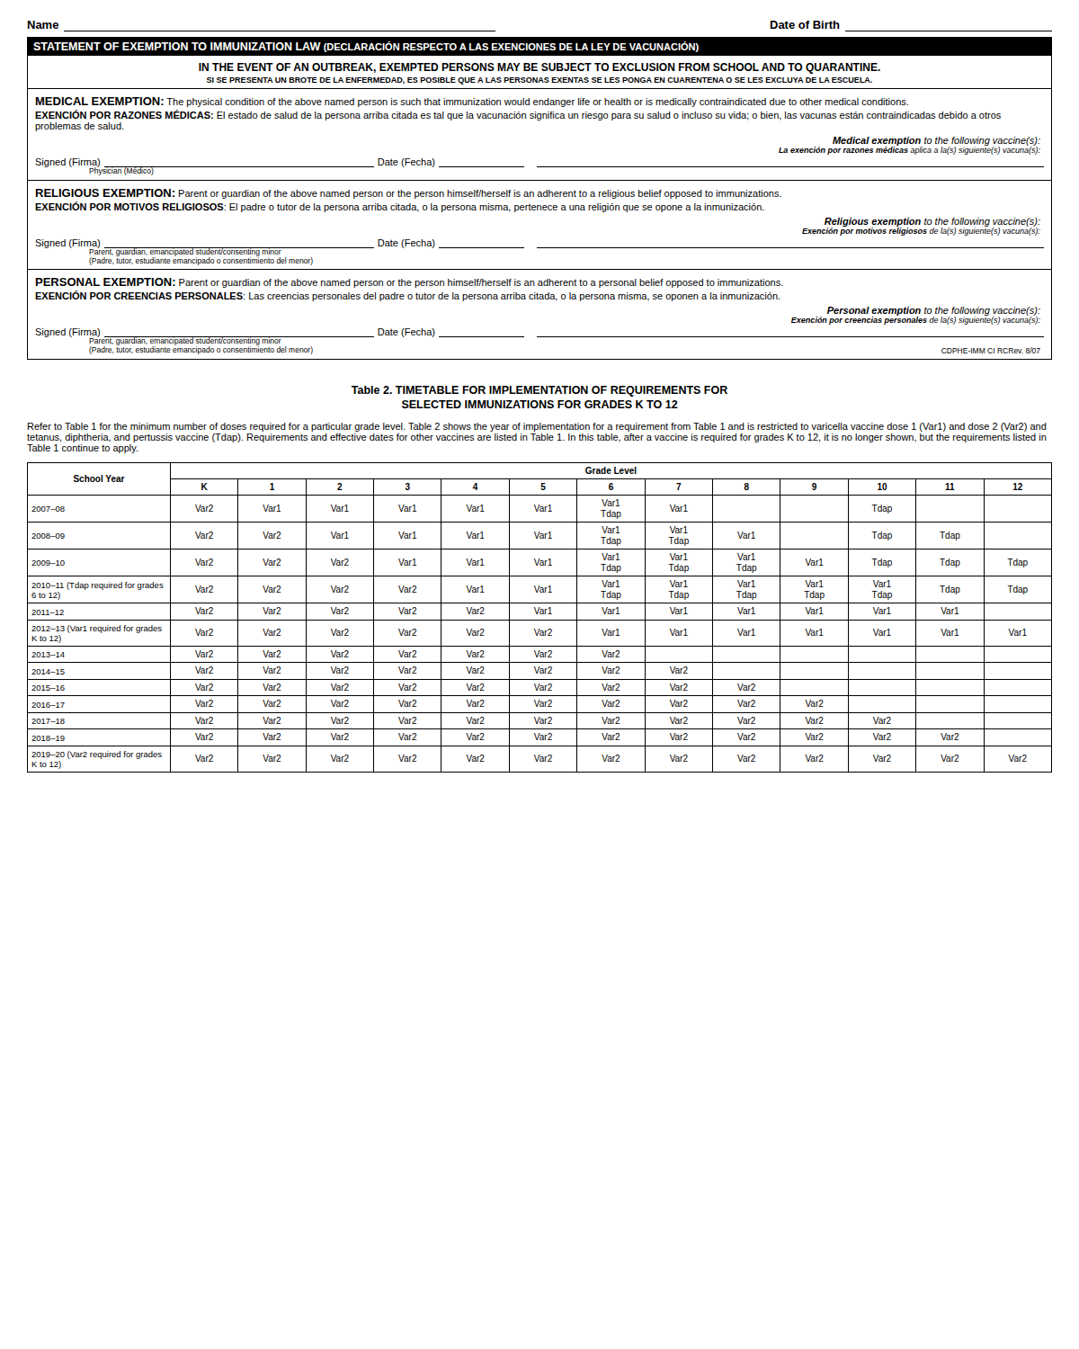Name
Date of Birth
STATEMENT OF EXEMPTION TO IMMUNIZATION LAW (DECLARACIÓN RESPECTO A LAS EXENCIONES DE LA LEY DE VACUNACIÓN)
IN THE EVENT OF AN OUTBREAK, EXEMPTED PERSONS MAY BE SUBJECT TO EXCLUSION FROM SCHOOL AND TO QUARANTINE.
SI SE PRESENTA UN BROTE DE LA ENFERMEDAD, ES POSIBLE QUE A LAS PERSONAS EXENTAS SE LES PONGA EN CUARENTENA O SE LES EXCLUYA DE LA ESCUELA.
MEDICAL EXEMPTION: The physical condition of the above named person is such that immunization would endanger life or health or is medically contraindicated due to other medical conditions.
EXENCIÓN POR RAZONES MÉDICAS: El estado de salud de la persona arriba citada es tal que la vacunación significa un riesgo para su salud o incluso su vida; o bien, las vacunas están contraindicadas debido a otros problemas de salud.
Medical exemption to the following vaccine(s):
La exención por razones médicas aplica a la(s) siguiente(s) vacuna(s):
Signed (Firma) Date (Fecha)
Physician (Médico)
RELIGIOUS EXEMPTION: Parent or guardian of the above named person or the person himself/herself is an adherent to a religious belief opposed to immunizations.
EXENCIÓN POR MOTIVOS RELIGIOSOS: El padre o tutor de la persona arriba citada, o la persona misma, pertenece a una religión que se opone a la inmunización.
Religious exemption to the following vaccine(s):
Exención por motivos religiosos de la(s) siguiente(s) vacuna(s):
Signed (Firma) Date (Fecha)
Parent, guardian, emancipated student/consenting minor
(Padre, tutor, estudiante emancipado o consentimiento del menor)
PERSONAL EXEMPTION: Parent or guardian of the above named person or the person himself/herself is an adherent to a personal belief opposed to immunizations.
EXENCIÓN POR CREENCIAS PERSONALES: Las creencias personales del padre o tutor de la persona arriba citada, o la persona misma, se oponen a la inmunización.
Personal exemption to the following vaccine(s):
Exención por creencias personales de la(s) siguiente(s) vacuna(s):
Signed (Firma) Date (Fecha)
Parent, guardian, emancipated student/consenting minor
(Padre, tutor, estudiante emancipado o consentimiento del menor)
CDPHE-IMM CI RCRev. 8/07
Table 2. TIMETABLE FOR IMPLEMENTATION OF REQUIREMENTS FOR
SELECTED IMMUNIZATIONS FOR GRADES K TO 12
Refer to Table 1 for the minimum number of doses required for a particular grade level. Table 2 shows the year of implementation for a requirement from Table 1 and is restricted to varicella vaccine dose 1 (Var1) and dose 2 (Var2) and tetanus, diphtheria, and pertussis vaccine (Tdap). Requirements and effective dates for other vaccines are listed in Table 1. In this table, after a vaccine is required for grades K to 12, it is no longer shown, but the requirements listed in Table 1 continue to apply.
| School Year | Grade Level |
| --- | --- |
| K | 1 | 2 | 3 | 4 | 5 | 6 | 7 | 8 | 9 | 10 | 11 | 12 |
| 2007–08 | Var2 | Var1 | Var1 | Var1 | Var1 | Var1 | Var1 Tdap | Var1 | | | Tdap | | |
| 2008–09 | Var2 | Var2 | Var1 | Var1 | Var1 | Var1 | Var1 Tdap | Var1 Tdap | Var1 | | Tdap | Tdap | |
| 2009–10 | Var2 | Var2 | Var2 | Var1 | Var1 | Var1 | Var1 Tdap | Var1 Tdap | Var1 Tdap | Var1 | Tdap | Tdap | Tdap |
| 2010–11 (Tdap required for grades 6 to 12) | Var2 | Var2 | Var2 | Var2 | Var1 | Var1 | Var1 Tdap | Var1 Tdap | Var1 Tdap | Var1 Tdap | Var1 Tdap | Tdap | Tdap |
| 2011–12 | Var2 | Var2 | Var2 | Var2 | Var2 | Var1 | Var1 | Var1 | Var1 | Var1 | Var1 | Var1 | |
| 2012–13 (Var1 required for grades K to 12) | Var2 | Var2 | Var2 | Var2 | Var2 | Var2 | Var1 | Var1 | Var1 | Var1 | Var1 | Var1 | Var1 |
| 2013–14 | Var2 | Var2 | Var2 | Var2 | Var2 | Var2 | Var2 | | | | | | |
| 2014–15 | Var2 | Var2 | Var2 | Var2 | Var2 | Var2 | Var2 | Var2 | | | | | |
| 2015–16 | Var2 | Var2 | Var2 | Var2 | Var2 | Var2 | Var2 | Var2 | Var2 | | | | |
| 2016–17 | Var2 | Var2 | Var2 | Var2 | Var2 | Var2 | Var2 | Var2 | Var2 | Var2 | | | |
| 2017–18 | Var2 | Var2 | Var2 | Var2 | Var2 | Var2 | Var2 | Var2 | Var2 | Var2 | Var2 | | |
| 2018–19 | Var2 | Var2 | Var2 | Var2 | Var2 | Var2 | Var2 | Var2 | Var2 | Var2 | Var2 | Var2 | |
| 2019–20 (Var2 required for grades K to 12) | Var2 | Var2 | Var2 | Var2 | Var2 | Var2 | Var2 | Var2 | Var2 | Var2 | Var2 | Var2 | Var2 |